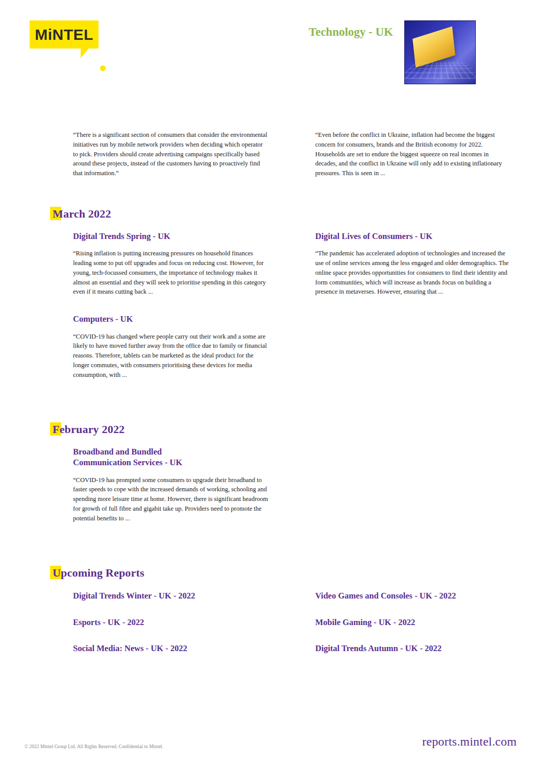MiNTEL
Technology - UK
“There is a significant section of consumers that consider the environmental initiatives run by mobile network providers when deciding which operator to pick. Providers should create advertising campaigns specifically based around these projects, instead of the customers having to proactively find that information.”
“Even before the conflict in Ukraine, inflation had become the biggest concern for consumers, brands and the British economy for 2022. Households are set to endure the biggest squeeze on real incomes in decades, and the conflict in Ukraine will only add to existing inflationary pressures. This is seen in ...
March 2022
Digital Trends Spring - UK
“Rising inflation is putting increasing pressures on household finances leading some to put off upgrades and focus on reducing cost. However, for young, tech-focussed consumers, the importance of technology makes it almost an essential and they will seek to prioritise spending in this category even if it means cutting back ...
Computers - UK
“COVID-19 has changed where people carry out their work and a some are likely to have moved further away from the office due to family or financial reasons. Therefore, tablets can be marketed as the ideal product for the longer commutes, with consumers prioritising these devices for media consumption, with ...
Digital Lives of Consumers - UK
“The pandemic has accelerated adoption of technologies and increased the use of online services among the less engaged and older demographics. The online space provides opportunities for consumers to find their identity and form communities, which will increase as brands focus on building a presence in metaverses. However, ensuring that ...
February 2022
Broadband and Bundled
Communication Services - UK
“COVID-19 has prompted some consumers to upgrade their broadband to faster speeds to cope with the increased demands of working, schooling and spending more leisure time at home. However, there is significant headroom for growth of full fibre and gigabit take up. Providers need to promote the potential benefits to ...
Upcoming Reports
Digital Trends Winter - UK - 2022
Esports - UK - 2022
Social Media: News - UK - 2022
Video Games and Consoles - UK - 2022
Mobile Gaming - UK - 2022
Digital Trends Autumn - UK - 2022
© 2022 Mintel Group Ltd. All Rights Reserved. Confidential to Mintel.
reports.mintel.com